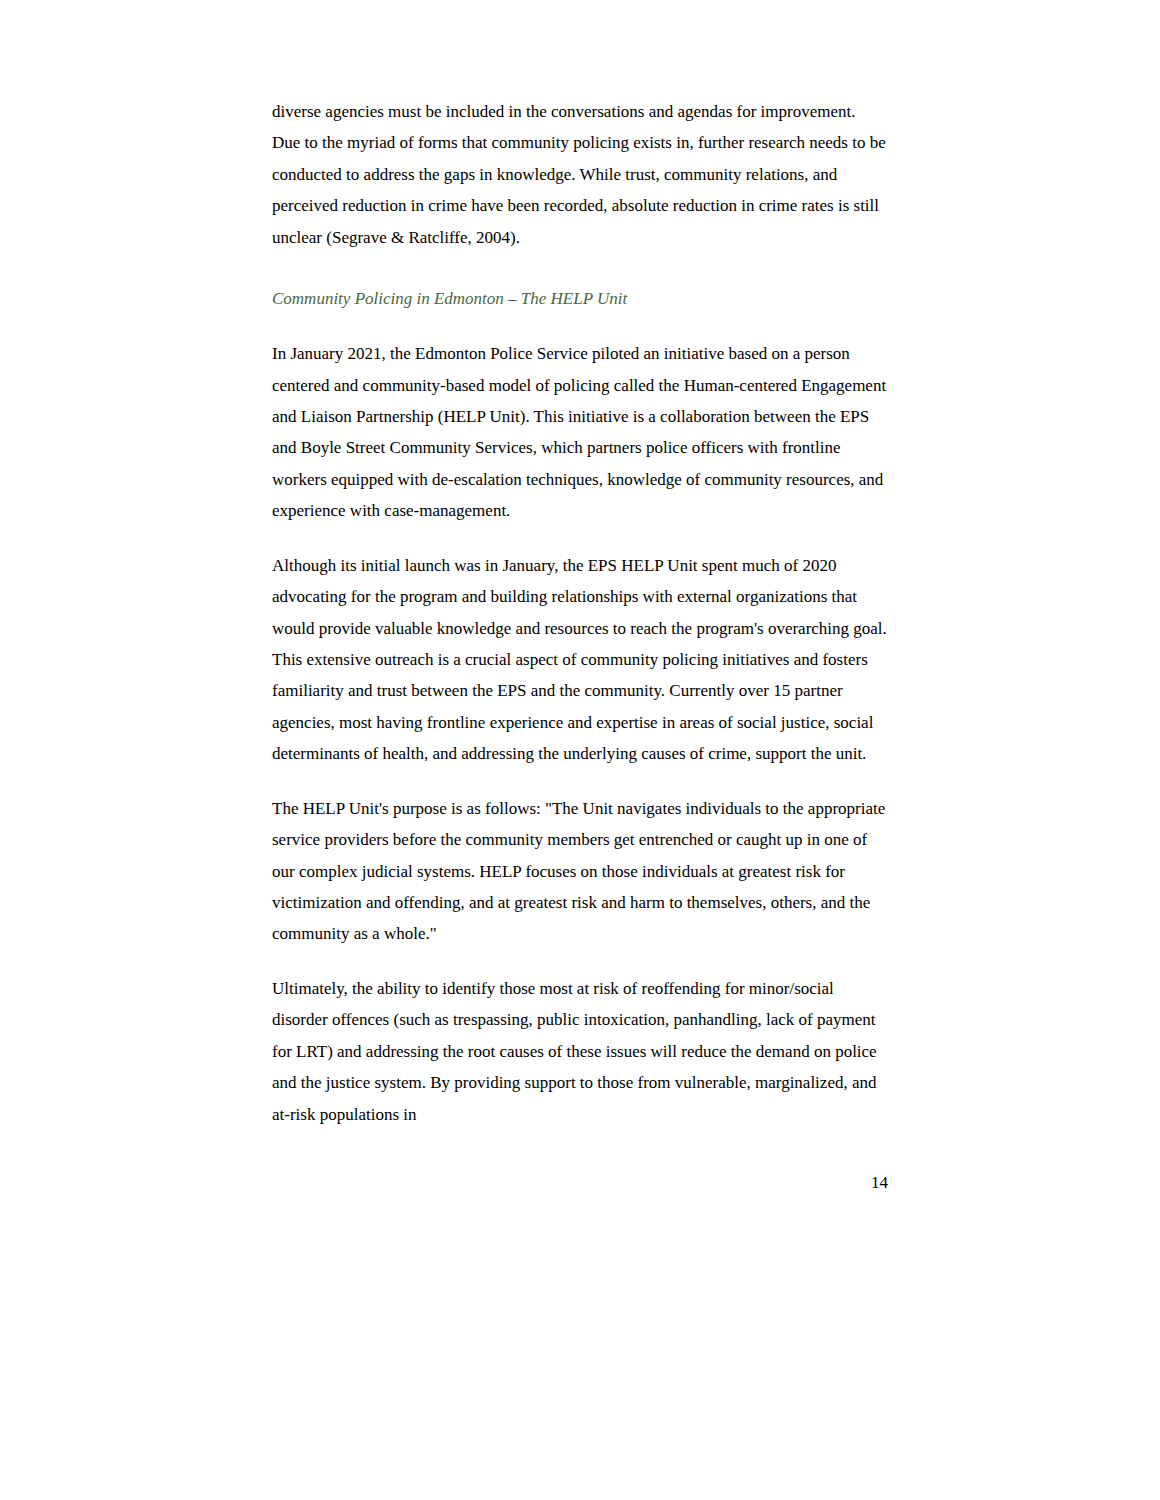diverse agencies must be included in the conversations and agendas for improvement. Due to the myriad of forms that community policing exists in, further research needs to be conducted to address the gaps in knowledge. While trust, community relations, and perceived reduction in crime have been recorded, absolute reduction in crime rates is still unclear (Segrave & Ratcliffe, 2004).
Community Policing in Edmonton – The HELP Unit
In January 2021, the Edmonton Police Service piloted an initiative based on a person centered and community-based model of policing called the Human-centered Engagement and Liaison Partnership (HELP Unit). This initiative is a collaboration between the EPS and Boyle Street Community Services, which partners police officers with frontline workers equipped with de-escalation techniques, knowledge of community resources, and experience with case-management.
Although its initial launch was in January, the EPS HELP Unit spent much of 2020 advocating for the program and building relationships with external organizations that would provide valuable knowledge and resources to reach the program's overarching goal. This extensive outreach is a crucial aspect of community policing initiatives and fosters familiarity and trust between the EPS and the community. Currently over 15 partner agencies, most having frontline experience and expertise in areas of social justice, social determinants of health, and addressing the underlying causes of crime, support the unit.
The HELP Unit's purpose is as follows: "The Unit navigates individuals to the appropriate service providers before the community members get entrenched or caught up in one of our complex judicial systems. HELP focuses on those individuals at greatest risk for victimization and offending, and at greatest risk and harm to themselves, others, and the community as a whole."
Ultimately, the ability to identify those most at risk of reoffending for minor/social disorder offences (such as trespassing, public intoxication, panhandling, lack of payment for LRT) and addressing the root causes of these issues will reduce the demand on police and the justice system. By providing support to those from vulnerable, marginalized, and at-risk populations in
14